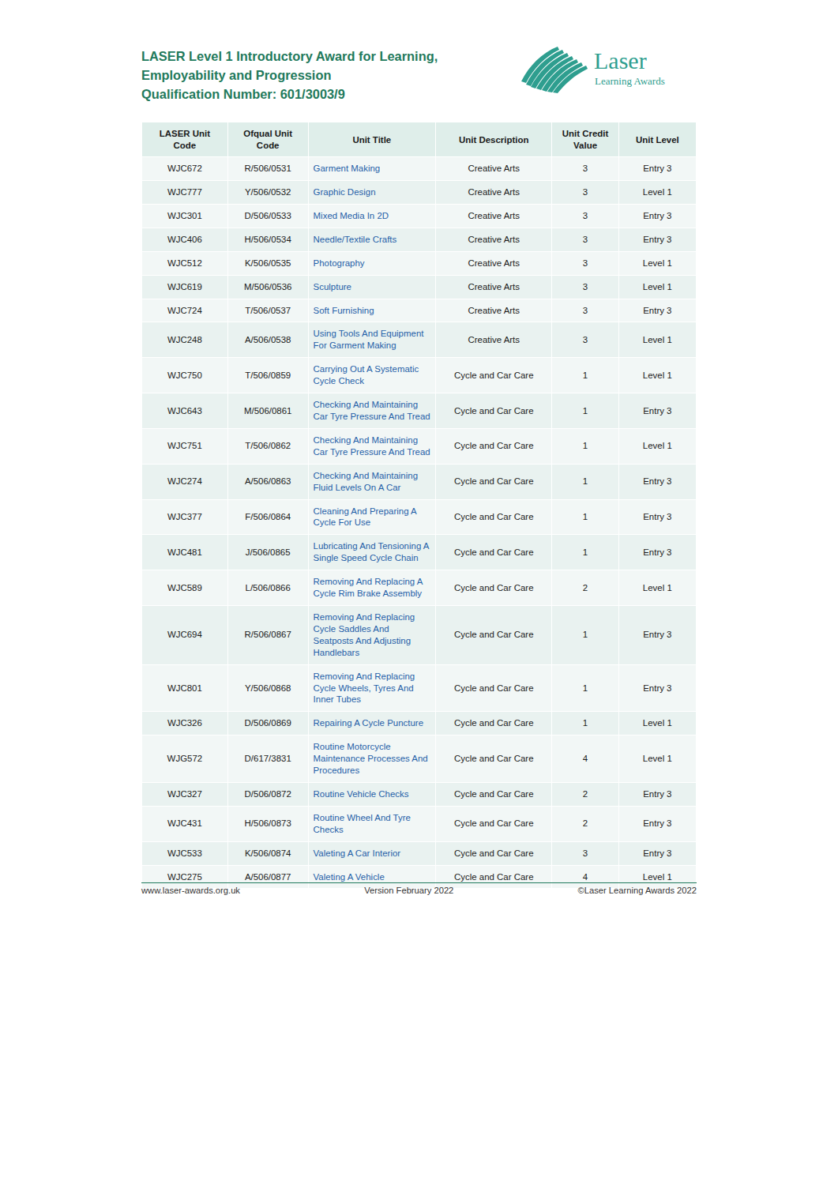LASER Level 1 Introductory Award for Learning, Employability and Progression Qualification Number: 601/3003/9
Laser Learning Awards
| LASER Unit Code | Ofqual Unit Code | Unit Title | Unit Description | Unit Credit Value | Unit Level |
| --- | --- | --- | --- | --- | --- |
| WJC672 | R/506/0531 | Garment Making | Creative Arts | 3 | Entry 3 |
| WJC777 | Y/506/0532 | Graphic Design | Creative Arts | 3 | Level 1 |
| WJC301 | D/506/0533 | Mixed Media In 2D | Creative Arts | 3 | Entry 3 |
| WJC406 | H/506/0534 | Needle/Textile Crafts | Creative Arts | 3 | Entry 3 |
| WJC512 | K/506/0535 | Photography | Creative Arts | 3 | Level 1 |
| WJC619 | M/506/0536 | Sculpture | Creative Arts | 3 | Level 1 |
| WJC724 | T/506/0537 | Soft Furnishing | Creative Arts | 3 | Entry 3 |
| WJC248 | A/506/0538 | Using Tools And Equipment For Garment Making | Creative Arts | 3 | Level 1 |
| WJC750 | T/506/0859 | Carrying Out A Systematic Cycle Check | Cycle and Car Care | 1 | Level 1 |
| WJC643 | M/506/0861 | Checking And Maintaining Car Tyre Pressure And Tread | Cycle and Car Care | 1 | Entry 3 |
| WJC751 | T/506/0862 | Checking And Maintaining Car Tyre Pressure And Tread | Cycle and Car Care | 1 | Level 1 |
| WJC274 | A/506/0863 | Checking And Maintaining Fluid Levels On A Car | Cycle and Car Care | 1 | Entry 3 |
| WJC377 | F/506/0864 | Cleaning And Preparing A Cycle For Use | Cycle and Car Care | 1 | Entry 3 |
| WJC481 | J/506/0865 | Lubricating And Tensioning A Single Speed Cycle Chain | Cycle and Car Care | 1 | Entry 3 |
| WJC589 | L/506/0866 | Removing And Replacing A Cycle Rim Brake Assembly | Cycle and Car Care | 2 | Level 1 |
| WJC694 | R/506/0867 | Removing And Replacing Cycle Saddles And Seatposts And Adjusting Handlebars | Cycle and Car Care | 1 | Entry 3 |
| WJC801 | Y/506/0868 | Removing And Replacing Cycle Wheels, Tyres And Inner Tubes | Cycle and Car Care | 1 | Entry 3 |
| WJC326 | D/506/0869 | Repairing A Cycle Puncture | Cycle and Car Care | 1 | Level 1 |
| WJG572 | D/617/3831 | Routine Motorcycle Maintenance Processes And Procedures | Cycle and Car Care | 4 | Level 1 |
| WJC327 | D/506/0872 | Routine Vehicle Checks | Cycle and Car Care | 2 | Entry 3 |
| WJC431 | H/506/0873 | Routine Wheel And Tyre Checks | Cycle and Car Care | 2 | Entry 3 |
| WJC533 | K/506/0874 | Valeting A Car Interior | Cycle and Car Care | 3 | Entry 3 |
| WJC275 | A/506/0877 | Valeting A Vehicle | Cycle and Car Care | 4 | Level 1 |
www.laser-awards.org.uk Version February 2022 ©Laser Learning Awards 2022